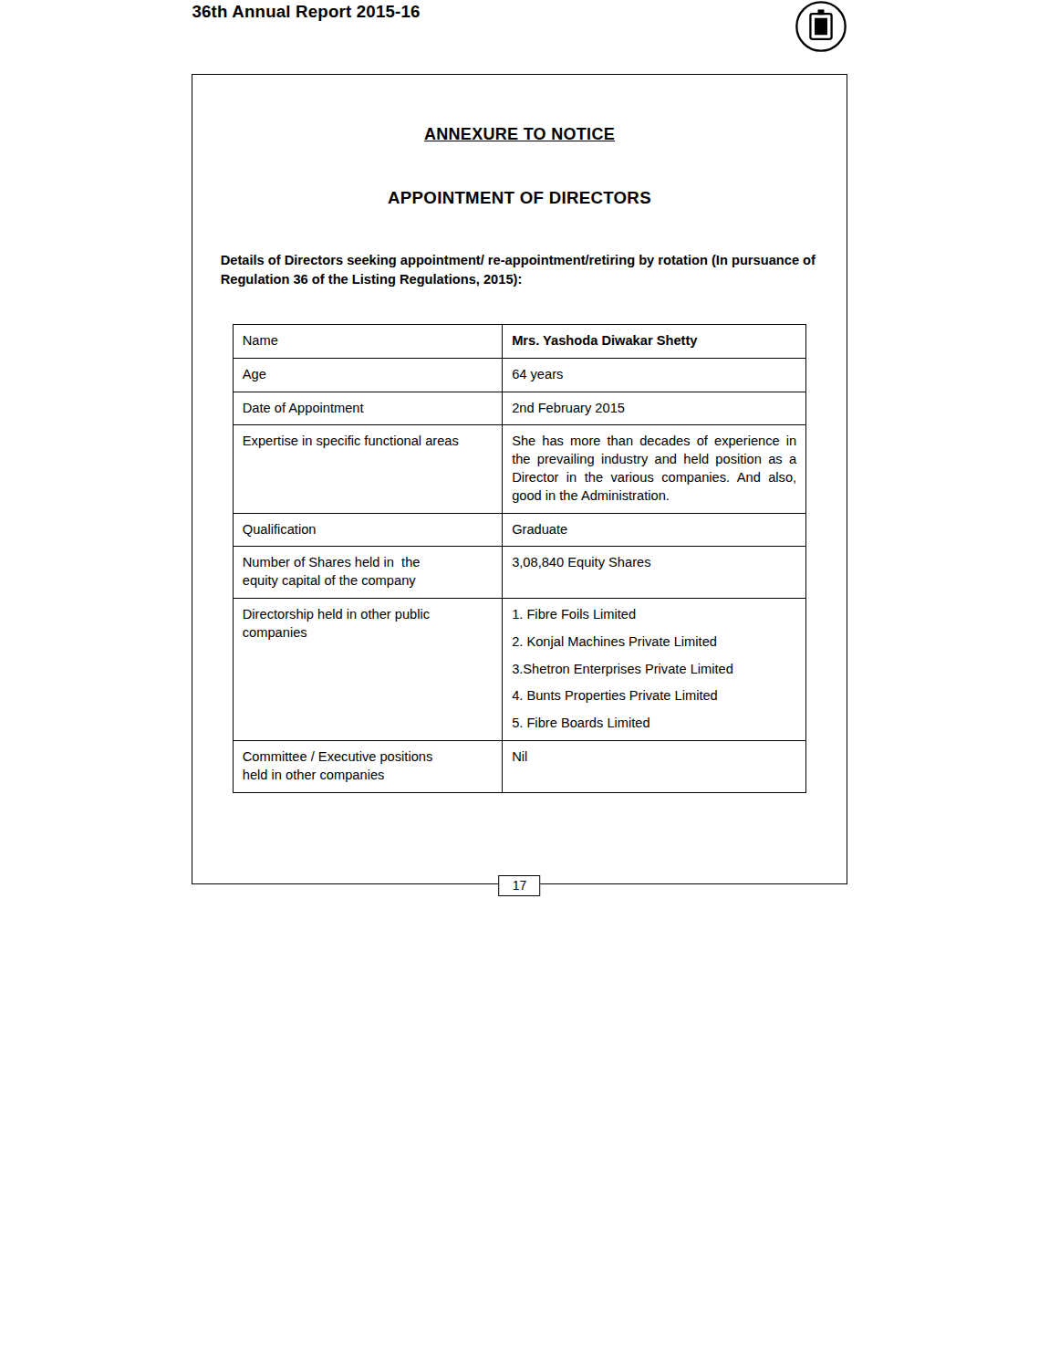36th Annual Report 2015-16
ANNEXURE TO NOTICE
APPOINTMENT OF DIRECTORS
Details of Directors seeking appointment/ re-appointment/retiring by rotation (In pursuance of Regulation 36 of the Listing Regulations, 2015):
| Name | Mrs. Yashoda Diwakar Shetty |
| Age | 64 years |
| Date of Appointment | 2nd February 2015 |
| Expertise in specific functional areas | She has more than decades of experience in the prevailing industry and held position as a Director in the various companies. And also, good in the Administration. |
| Qualification | Graduate |
| Number of Shares held in the equity capital of the company | 3,08,840 Equity Shares |
| Directorship held in other public companies | 1. Fibre Foils Limited 2. Konjal Machines Private Limited 3.Shetron Enterprises Private Limited 4. Bunts Properties Private Limited 5. Fibre Boards Limited |
| Committee / Executive positions held in other companies | Nil |
17